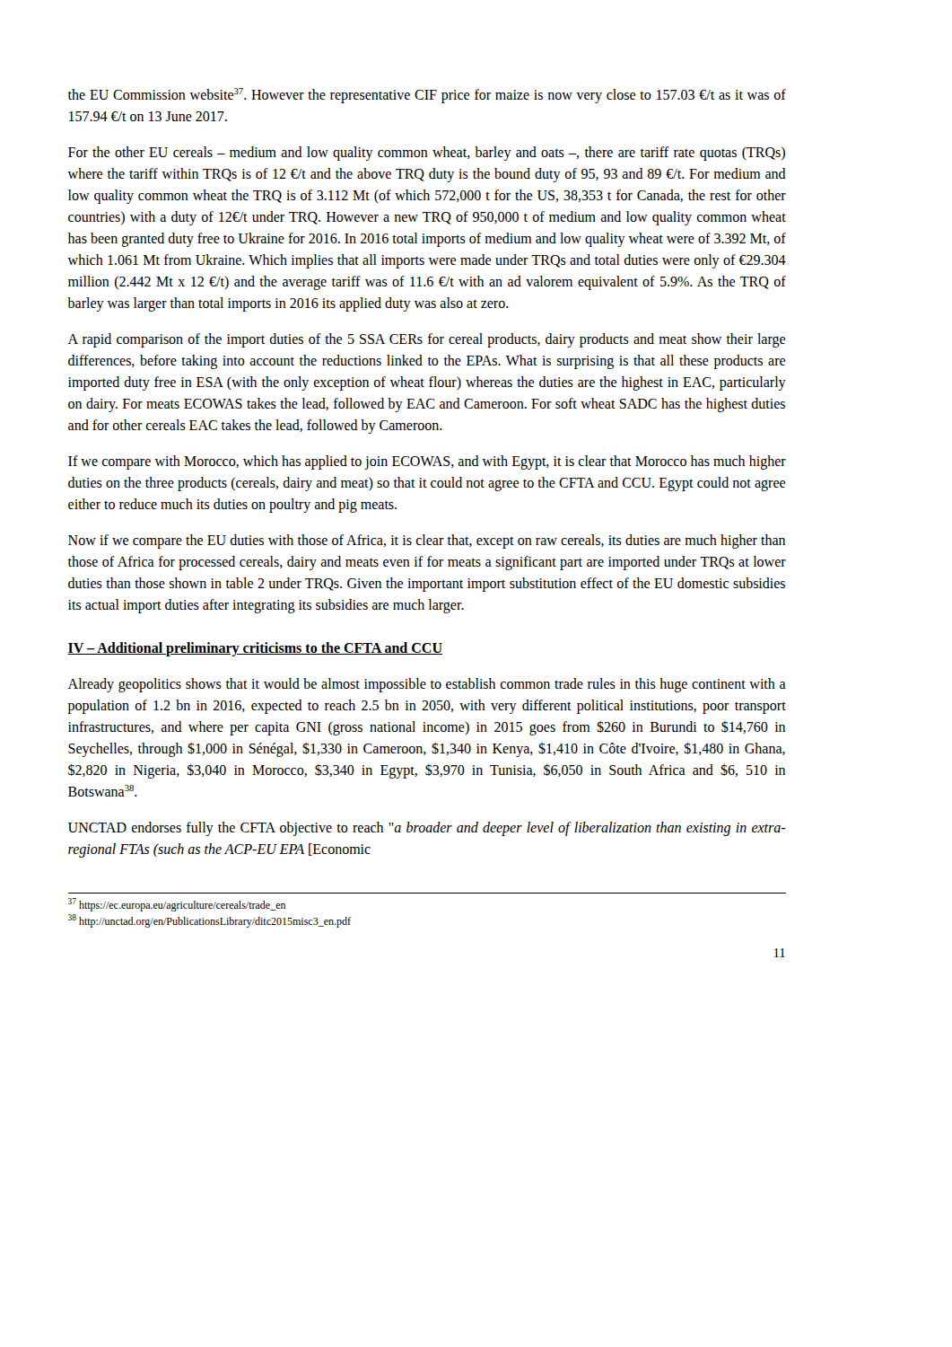the EU Commission website37. However the representative CIF price for maize is now very close to 157.03 €/t as it was of 157.94 €/t on 13 June 2017.
For the other EU cereals – medium and low quality common wheat, barley and oats –, there are tariff rate quotas (TRQs) where the tariff within TRQs is of 12 €/t and the above TRQ duty is the bound duty of 95, 93 and 89 €/t. For medium and low quality common wheat the TRQ is of 3.112 Mt (of which 572,000 t for the US, 38,353 t for Canada, the rest for other countries) with a duty of 12€/t under TRQ. However a new TRQ of 950,000 t of medium and low quality common wheat has been granted duty free to Ukraine for 2016. In 2016 total imports of medium and low quality wheat were of 3.392 Mt, of which 1.061 Mt from Ukraine. Which implies that all imports were made under TRQs and total duties were only of €29.304 million (2.442 Mt x 12 €/t) and the average tariff was of 11.6 €/t with an ad valorem equivalent of 5.9%. As the TRQ of barley was larger than total imports in 2016 its applied duty was also at zero.
A rapid comparison of the import duties of the 5 SSA CERs for cereal products, dairy products and meat show their large differences, before taking into account the reductions linked to the EPAs. What is surprising is that all these products are imported duty free in ESA (with the only exception of wheat flour) whereas the duties are the highest in EAC, particularly on dairy. For meats ECOWAS takes the lead, followed by EAC and Cameroon. For soft wheat SADC has the highest duties and for other cereals EAC takes the lead, followed by Cameroon.
If we compare with Morocco, which has applied to join ECOWAS, and with Egypt, it is clear that Morocco has much higher duties on the three products (cereals, dairy and meat) so that it could not agree to the CFTA and CCU. Egypt could not agree either to reduce much its duties on poultry and pig meats.
Now if we compare the EU duties with those of Africa, it is clear that, except on raw cereals, its duties are much higher than those of Africa for processed cereals, dairy and meats even if for meats a significant part are imported under TRQs at lower duties than those shown in table 2 under TRQs. Given the important import substitution effect of the EU domestic subsidies its actual import duties after integrating its subsidies are much larger.
IV – Additional preliminary criticisms to the CFTA and CCU
Already geopolitics shows that it would be almost impossible to establish common trade rules in this huge continent with a population of 1.2 bn in 2016, expected to reach 2.5 bn in 2050, with very different political institutions, poor transport infrastructures, and where per capita GNI (gross national income) in 2015 goes from $260 in Burundi to $14,760 in Seychelles, through $1,000 in Sénégal, $1,330 in Cameroon, $1,340 in Kenya, $1,410 in Côte d'Ivoire, $1,480 in Ghana, $2,820 in Nigeria, $3,040 in Morocco, $3,340 in Egypt, $3,970 in Tunisia, $6,050 in South Africa and $6, 510 in Botswana38.
UNCTAD endorses fully the CFTA objective to reach "a broader and deeper level of liberalization than existing in extra-regional FTAs (such as the ACP-EU EPA [Economic
37 https://ec.europa.eu/agriculture/cereals/trade_en
38 http://unctad.org/en/PublicationsLibrary/ditc2015misc3_en.pdf
11